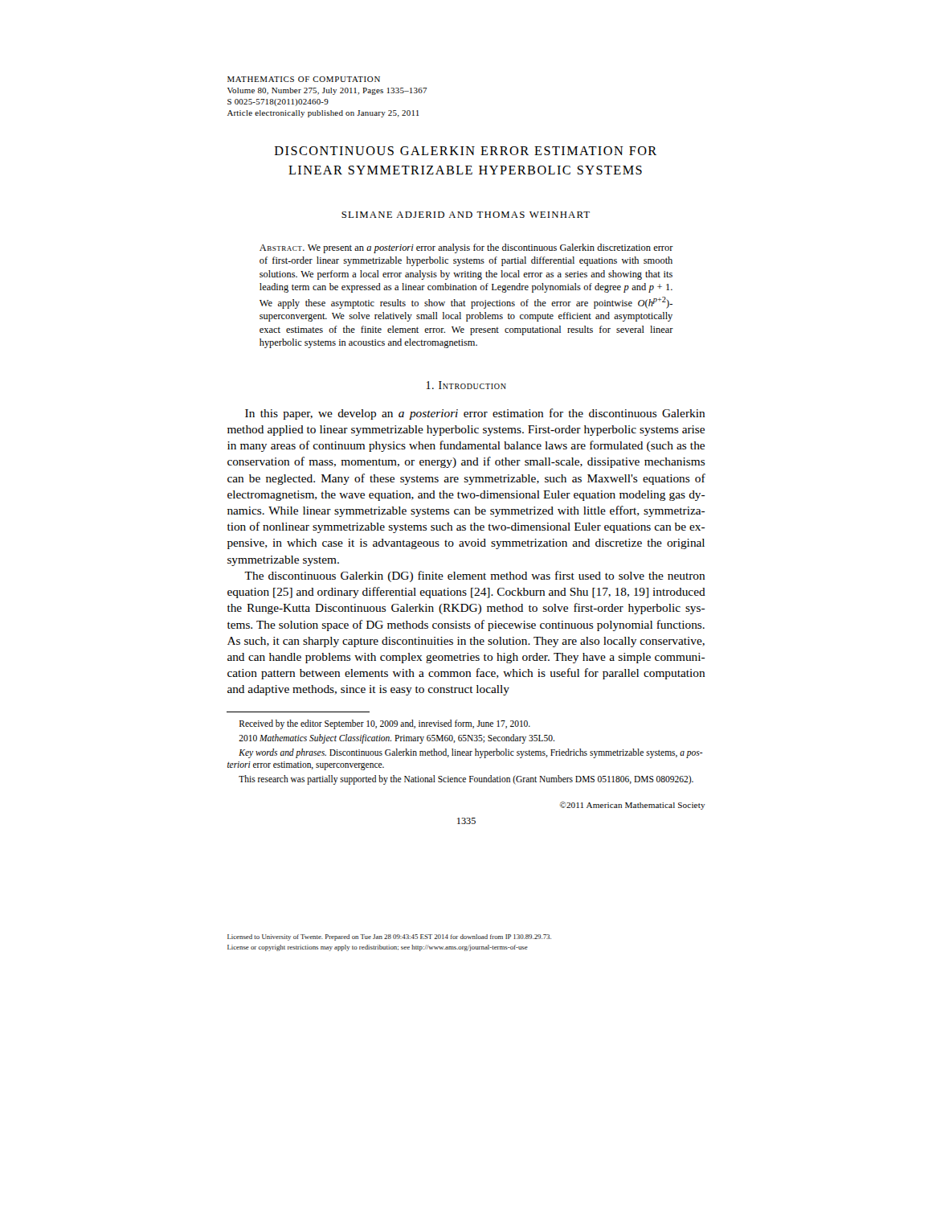Mathematics of Computation
Volume 80, Number 275, July 2011, Pages 1335–1367
S 0025-5718(2011)02460-9
Article electronically published on January 25, 2011
Discontinuous Galerkin Error Estimation for
Linear Symmetrizable Hyperbolic Systems
Slimane Adjerid and Thomas Weinhart
Abstract. We present an a posteriori error analysis for the discontinuous Galerkin discretization error of first-order linear symmetrizable hyperbolic systems of partial differential equations with smooth solutions. We perform a local error analysis by writing the local error as a series and showing that its leading term can be expressed as a linear combination of Legendre polynomials of degree p and p + 1. We apply these asymptotic results to show that projections of the error are pointwise O(hp+2)-superconvergent. We solve relatively small local problems to compute efficient and asymptotically exact estimates of the finite element error. We present computational results for several linear hyperbolic systems in acoustics and electromagnetism.
1. Introduction
In this paper, we develop an a posteriori error estimation for the discontinuous Galerkin method applied to linear symmetrizable hyperbolic systems. First-order hyperbolic systems arise in many areas of continuum physics when fundamental balance laws are formulated (such as the conservation of mass, momentum, or energy) and if other small-scale, dissipative mechanisms can be neglected. Many of these systems are symmetrizable, such as Maxwell's equations of electromagnetism, the wave equation, and the two-dimensional Euler equation modeling gas dynamics. While linear symmetrizable systems can be symmetrized with little effort, symmetrization of nonlinear symmetrizable systems such as the two-dimensional Euler equations can be expensive, in which case it is advantageous to avoid symmetrization and discretize the original symmetrizable system.
The discontinuous Galerkin (DG) finite element method was first used to solve the neutron equation [25] and ordinary differential equations [24]. Cockburn and Shu [17, 18, 19] introduced the Runge-Kutta Discontinuous Galerkin (RKDG) method to solve first-order hyperbolic systems. The solution space of DG methods consists of piecewise continuous polynomial functions. As such, it can sharply capture discontinuities in the solution. They are also locally conservative, and can handle problems with complex geometries to high order. They have a simple communication pattern between elements with a common face, which is useful for parallel computation and adaptive methods, since it is easy to construct locally
Received by the editor September 10, 2009 and, inrevised form, June 17, 2010.
2010 Mathematics Subject Classification. Primary 65M60, 65N35; Secondary 35L50.
Key words and phrases. Discontinuous Galerkin method, linear hyperbolic systems, Friedrichs symmetrizable systems, a posteriori error estimation, superconvergence.
This research was partially supported by the National Science Foundation (Grant Numbers DMS 0511806, DMS 0809262).
©2011 American Mathematical Society
1335
Licensed to University of Twente. Prepared on Tue Jan 28 09:43:45 EST 2014 for download from IP 130.89.29.73.
License or copyright restrictions may apply to redistribution; see http://www.ams.org/journal-terms-of-use